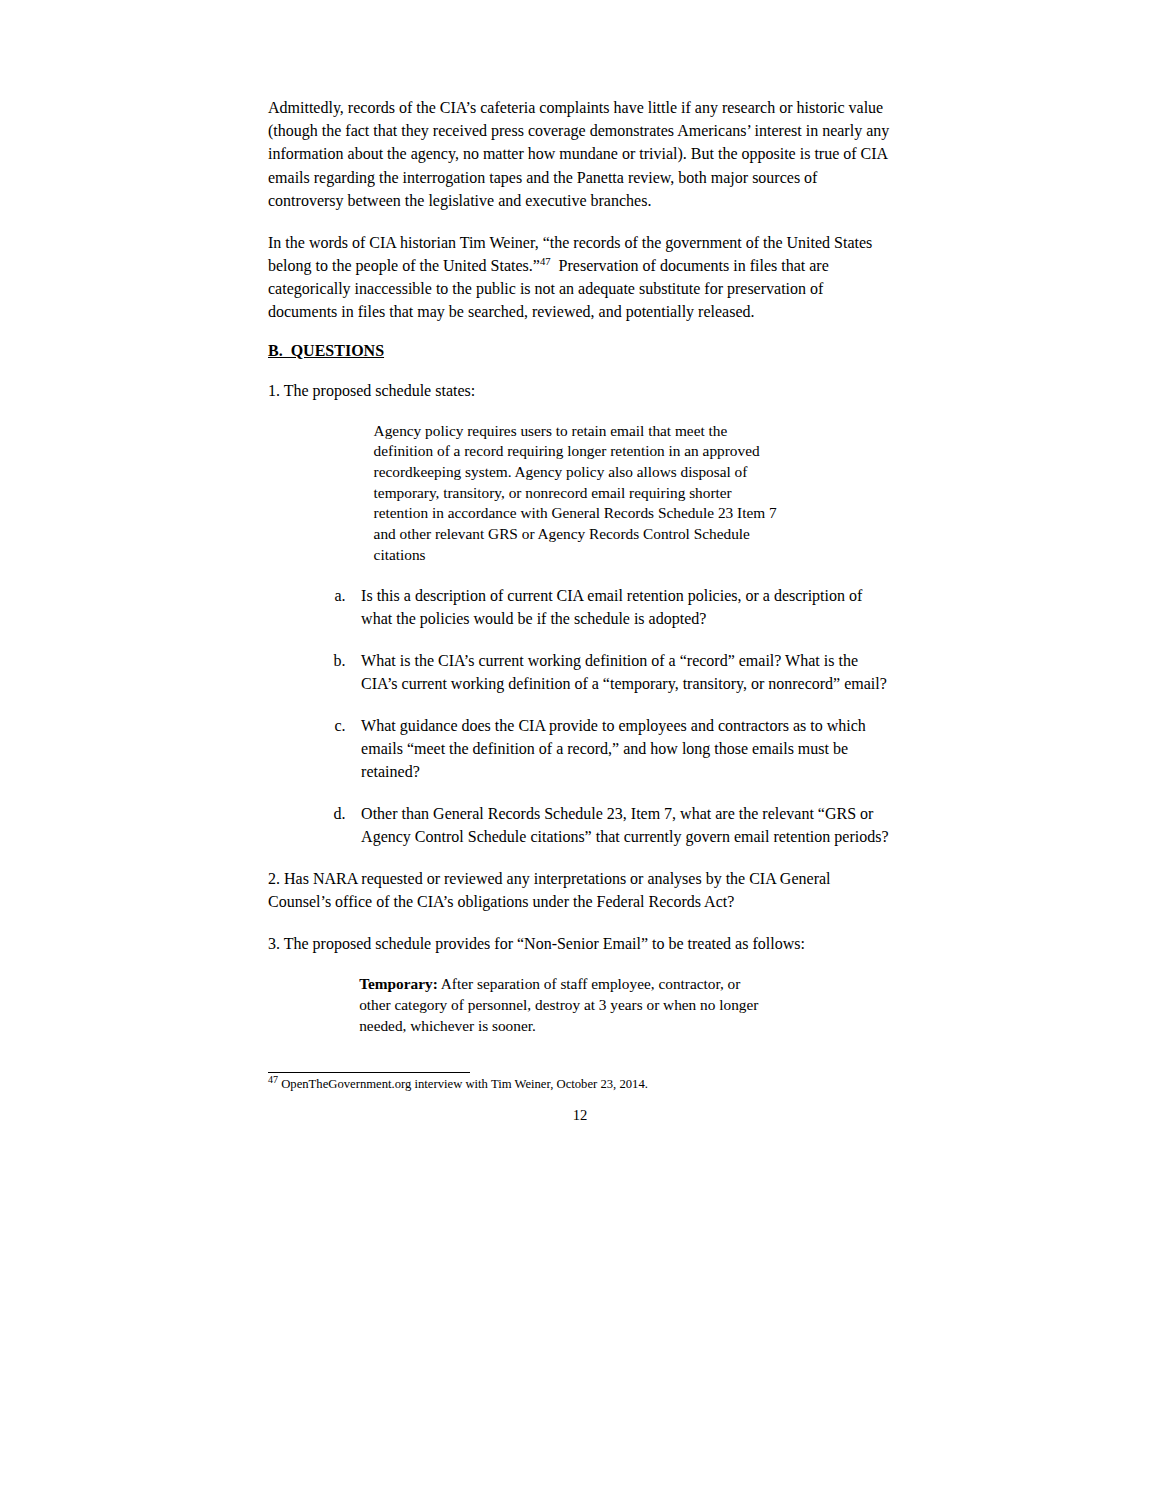Admittedly, records of the CIA’s cafeteria complaints have little if any research or historic value (though the fact that they received press coverage demonstrates Americans’ interest in nearly any information about the agency, no matter how mundane or trivial). But the opposite is true of CIA emails regarding the interrogation tapes and the Panetta review, both major sources of controversy between the legislative and executive branches.
In the words of CIA historian Tim Weiner, “the records of the government of the United States belong to the people of the United States.”47 Preservation of documents in files that are categorically inaccessible to the public is not an adequate substitute for preservation of documents in files that may be searched, reviewed, and potentially released.
B. QUESTIONS
1. The proposed schedule states:
Agency policy requires users to retain email that meet the definition of a record requiring longer retention in an approved recordkeeping system. Agency policy also allows disposal of temporary, transitory, or nonrecord email requiring shorter retention in accordance with General Records Schedule 23 Item 7 and other relevant GRS or Agency Records Control Schedule citations
Is this a description of current CIA email retention policies, or a description of what the policies would be if the schedule is adopted?
What is the CIA’s current working definition of a “record” email? What is the CIA’s current working definition of a “temporary, transitory, or nonrecord” email?
What guidance does the CIA provide to employees and contractors as to which emails “meet the definition of a record,” and how long those emails must be retained?
Other than General Records Schedule 23, Item 7, what are the relevant “GRS or Agency Control Schedule citations” that currently govern email retention periods?
2. Has NARA requested or reviewed any interpretations or analyses by the CIA General Counsel’s office of the CIA’s obligations under the Federal Records Act?
3. The proposed schedule provides for “Non-Senior Email” to be treated as follows:
Temporary: After separation of staff employee, contractor, or other category of personnel, destroy at 3 years or when no longer needed, whichever is sooner.
47 OpenTheGovernment.org interview with Tim Weiner, October 23, 2014.
12